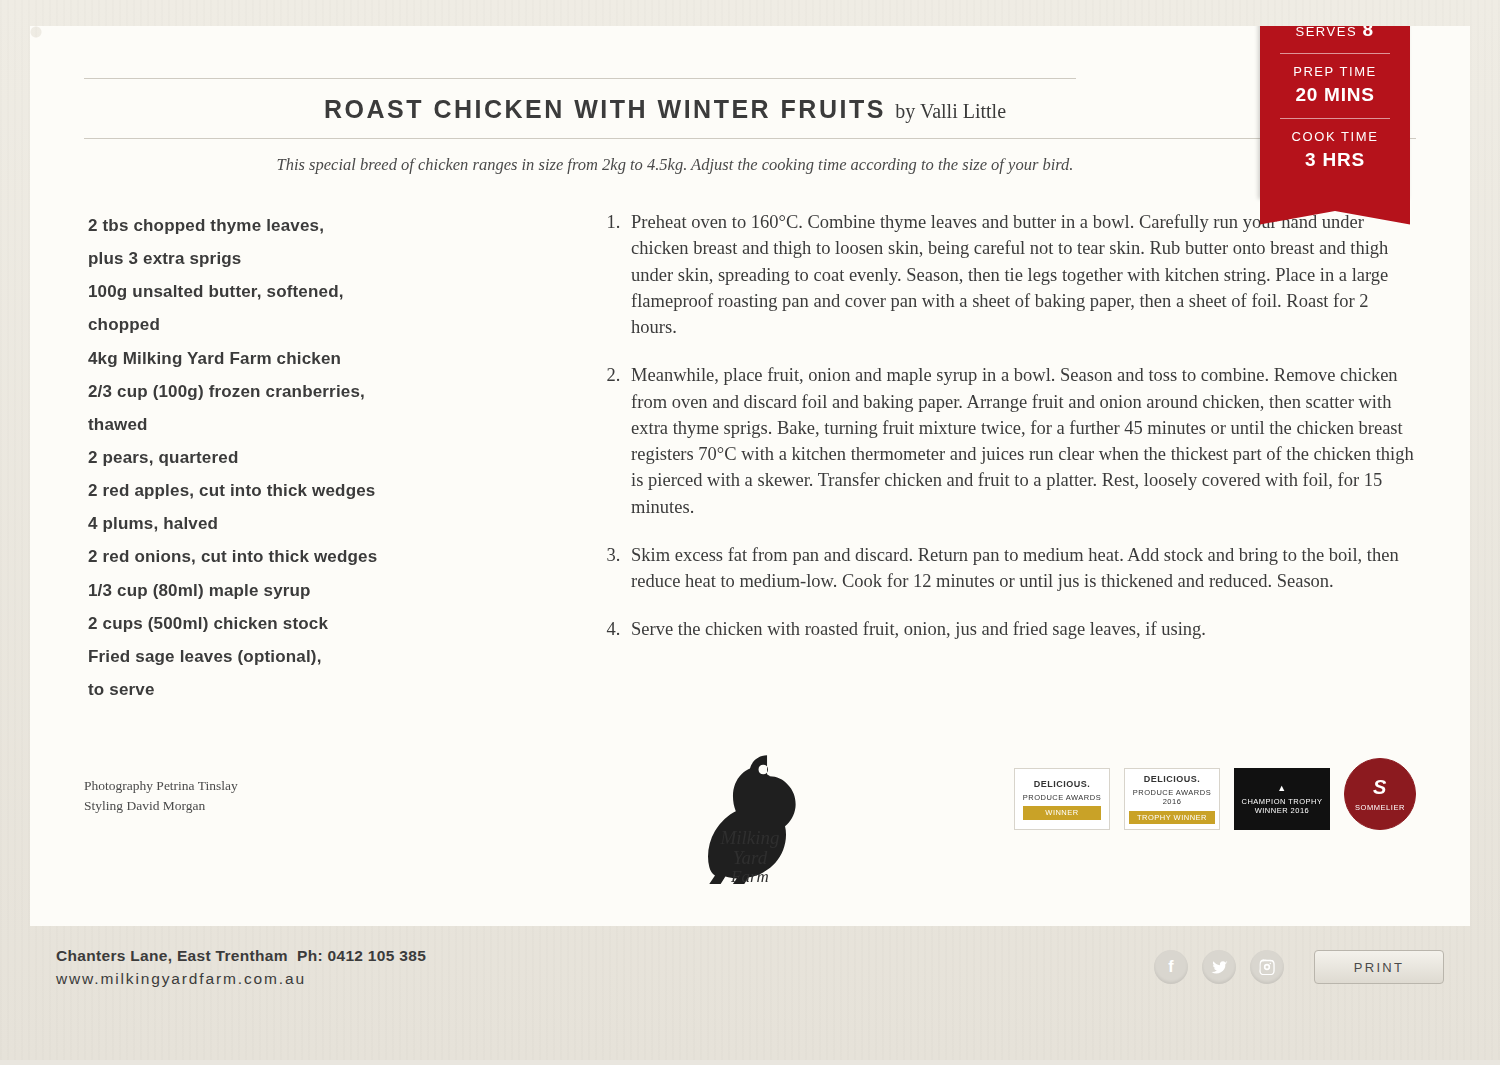SERVES 8
PREP TIME
20 mins
COOK TIME
3 hrs
Roast Chicken with Winter Fruits by Valli Little
This special breed of chicken ranges in size from 2kg to 4.5kg. Adjust the cooking time according to the size of your bird.
2 tbs chopped thyme leaves,
plus 3 extra sprigs
100g unsalted butter, softened,
chopped
4kg Milking Yard Farm chicken
2/3 cup (100g) frozen cranberries,
thawed
2 pears, quartered
2 red apples, cut into thick wedges
4 plums, halved
2 red onions, cut into thick wedges
1/3 cup (80ml) maple syrup
2 cups (500ml) chicken stock
Fried sage leaves (optional),
to serve
Preheat oven to 160°C. Combine thyme leaves and butter in a bowl. Carefully run your hand under chicken breast and thigh to loosen skin, being careful not to tear skin. Rub butter onto breast and thigh under skin, spreading to coat evenly. Season, then tie legs together with kitchen string. Place in a large flameproof roasting pan and cover pan with a sheet of baking paper, then a sheet of foil. Roast for 2 hours.
Meanwhile, place fruit, onion and maple syrup in a bowl. Season and toss to combine. Remove chicken from oven and discard foil and baking paper. Arrange fruit and onion around chicken, then scatter with extra thyme sprigs. Bake, turning fruit mixture twice, for a further 45 minutes or until the chicken breast registers 70°C with a kitchen thermometer and juices run clear when the thickest part of the chicken thigh is pierced with a skewer. Transfer chicken and fruit to a platter. Rest, loosely covered with foil, for 15 minutes.
Skim excess fat from pan and discard. Return pan to medium heat. Add stock and bring to the boil, then reduce heat to medium-low. Cook for 12 minutes or until jus is thickened and reduced. Season.
Serve the chicken with roasted fruit, onion, jus and fried sage leaves, if using.
Photography Petrina Tinslay
Styling David Morgan
delicious. PRODUCE AWARDS WINNER
delicious. PRODUCE AWARDS 2016 TROPHY WINNER
▲ CHAMPION TROPHY
WINNER 2016
S Sommelier
Milking Yard Farm
Chanters Lane, East Trentham Ph: 0412 105 385
www.milkingyardfarm.com.au
f PRINT